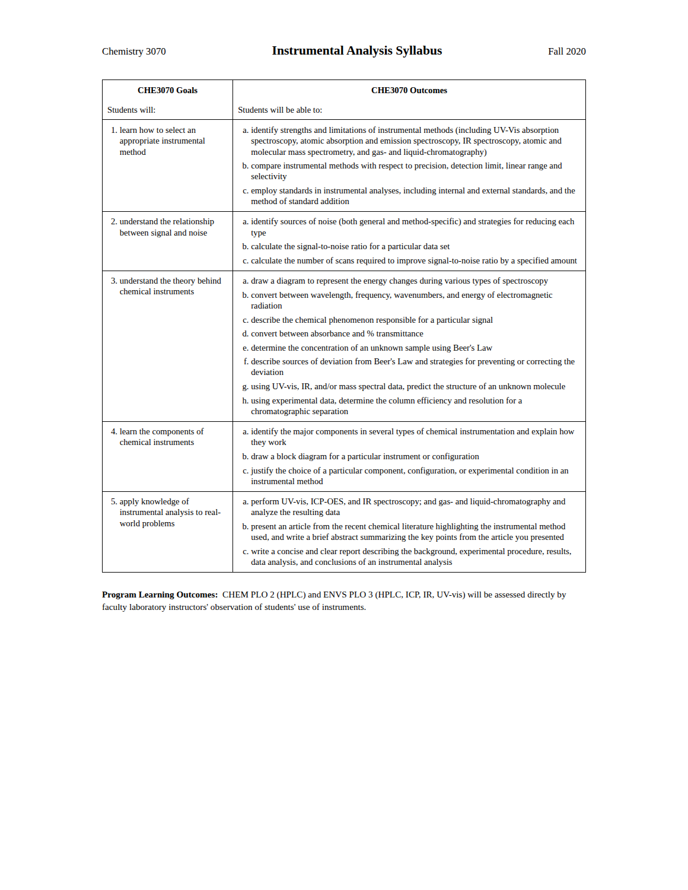Chemistry 3070
Instrumental Analysis Syllabus
Fall 2020
| CHE3070 Goals | CHE3070 Outcomes |
| --- | --- |
| Students will: | Students will be able to: |
| learn how to select an appropriate instrumental method | identify strengths and limitations of instrumental methods (including UV-Vis absorption spectroscopy, atomic absorption and emission spectroscopy, IR spectroscopy, atomic and molecular mass spectrometry, and gas- and liquid-chromatography) compare instrumental methods with respect to precision, detection limit, linear range and selectivity employ standards in instrumental analyses, including internal and external standards, and the method of standard addition |
| understand the relationship between signal and noise | identify sources of noise (both general and method-specific) and strategies for reducing each type calculate the signal-to-noise ratio for a particular data set calculate the number of scans required to improve signal-to-noise ratio by a specified amount |
| understand the theory behind chemical instruments | draw a diagram to represent the energy changes during various types of spectroscopy convert between wavelength, frequency, wavenumbers, and energy of electromagnetic radiation describe the chemical phenomenon responsible for a particular signal convert between absorbance and % transmittance determine the concentration of an unknown sample using Beer's Law describe sources of deviation from Beer's Law and strategies for preventing or correcting the deviation using UV-vis, IR, and/or mass spectral data, predict the structure of an unknown molecule using experimental data, determine the column efficiency and resolution for a chromatographic separation |
| learn the components of chemical instruments | identify the major components in several types of chemical instrumentation and explain how they work draw a block diagram for a particular instrument or configuration justify the choice of a particular component, configuration, or experimental condition in an instrumental method |
| apply knowledge of instrumental analysis to real-world problems | perform UV-vis, ICP-OES, and IR spectroscopy; and gas- and liquid-chromatography and analyze the resulting data present an article from the recent chemical literature highlighting the instrumental method used, and write a brief abstract summarizing the key points from the article you presented write a concise and clear report describing the background, experimental procedure, results, data analysis, and conclusions of an instrumental analysis |
Program Learning Outcomes: CHEM PLO 2 (HPLC) and ENVS PLO 3 (HPLC, ICP, IR, UV-vis) will be assessed directly by faculty laboratory instructors' observation of students' use of instruments.